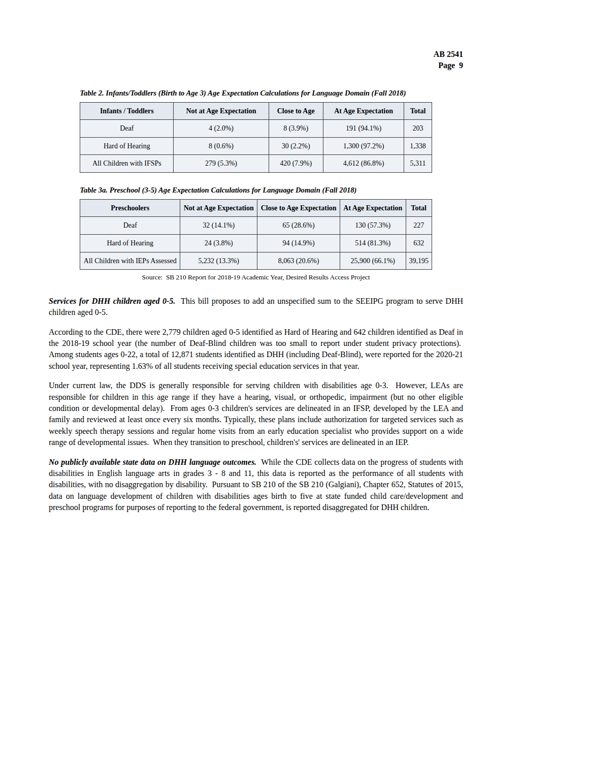AB 2541 Page 9
Table 2. Infants/Toddlers (Birth to Age 3) Age Expectation Calculations for Language Domain (Fall 2018)
| Infants / Toddlers | Not at Age Expectation | Close to Age | At Age Expectation | Total |
| --- | --- | --- | --- | --- |
| Deaf | 4 (2.0%) | 8 (3.9%) | 191 (94.1%) | 203 |
| Hard of Hearing | 8 (0.6%) | 30 (2.2%) | 1,300 (97.2%) | 1,338 |
| All Children with IFSPs | 279 (5.3%) | 420 (7.9%) | 4,612 (86.8%) | 5,311 |
Table 3a. Preschool (3-5) Age Expectation Calculations for Language Domain (Fall 2018)
| Preschoolers | Not at Age Expectation | Close to Age Expectation | At Age Expectation | Total |
| --- | --- | --- | --- | --- |
| Deaf | 32 (14.1%) | 65 (28.6%) | 130 (57.3%) | 227 |
| Hard of Hearing | 24 (3.8%) | 94 (14.9%) | 514 (81.3%) | 632 |
| All Children with IEPs Assessed | 5,232 (13.3%) | 8,063 (20.6%) | 25,900 (66.1%) | 39,195 |
Source: SB 210 Report for 2018-19 Academic Year, Desired Results Access Project
Services for DHH children aged 0-5. This bill proposes to add an unspecified sum to the SEEIPG program to serve DHH children aged 0-5.
According to the CDE, there were 2,779 children aged 0-5 identified as Hard of Hearing and 642 children identified as Deaf in the 2018-19 school year (the number of Deaf-Blind children was too small to report under student privacy protections). Among students ages 0-22, a total of 12,871 students identified as DHH (including Deaf-Blind), were reported for the 2020-21 school year, representing 1.63% of all students receiving special education services in that year.
Under current law, the DDS is generally responsible for serving children with disabilities age 0-3. However, LEAs are responsible for children in this age range if they have a hearing, visual, or orthopedic, impairment (but no other eligible condition or developmental delay). From ages 0-3 children's services are delineated in an IFSP, developed by the LEA and family and reviewed at least once every six months. Typically, these plans include authorization for targeted services such as weekly speech therapy sessions and regular home visits from an early education specialist who provides support on a wide range of developmental issues. When they transition to preschool, children's' services are delineated in an IEP.
No publicly available state data on DHH language outcomes. While the CDE collects data on the progress of students with disabilities in English language arts in grades 3 - 8 and 11, this data is reported as the performance of all students with disabilities, with no disaggregation by disability. Pursuant to SB 210 of the SB 210 (Galgiani), Chapter 652, Statutes of 2015, data on language development of children with disabilities ages birth to five at state funded child care/development and preschool programs for purposes of reporting to the federal government, is reported disaggregated for DHH children.